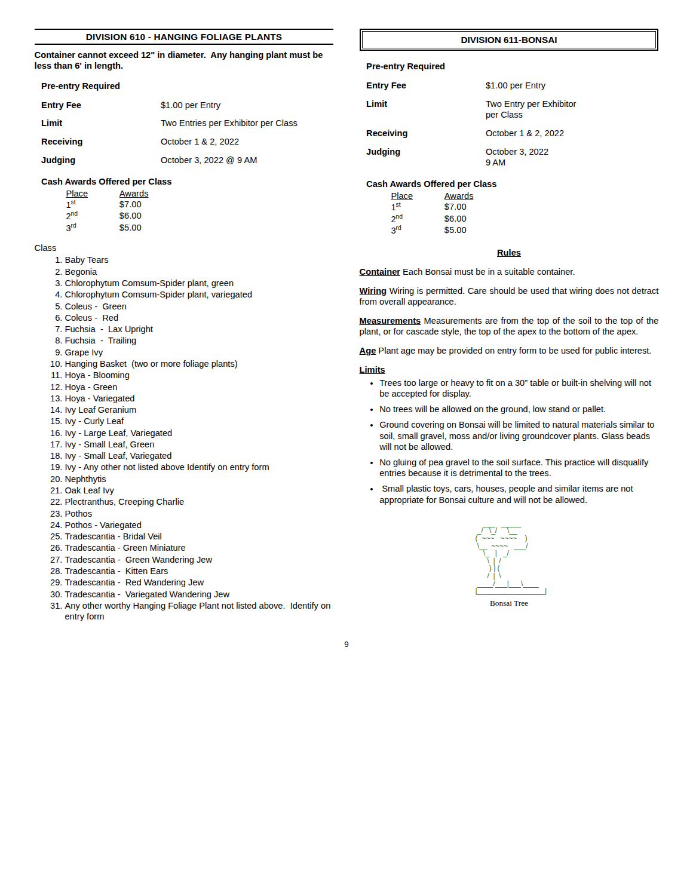DIVISION 610 - HANGING FOLIAGE PLANTS
Container cannot exceed 12" in diameter. Any hanging plant must be less than 6' in length.
Pre-entry Required
| Entry Fee | $1.00 per Entry |
| Limit | Two Entries per Exhibitor per Class |
| Receiving | October 1 & 2, 2022 |
| Judging | October 3, 2022 @ 9 AM |
Cash Awards Offered per Class
| Place | Awards |
| 1 st | $7.00 |
| 2 nd | $6.00 |
| 3 rd | $5.00 |
Class
Baby Tears
Begonia
Chlorophytum Comsum-Spider plant, green
Chlorophytum Comsum-Spider plant, variegated
Coleus - Green
Coleus - Red
Fuchsia - Lax Upright
Fuchsia - Trailing
Grape Ivy
Hanging Basket (two or more foliage plants)
Hoya - Blooming
Hoya - Green
Hoya - Variegated
Ivy Leaf Geranium
Ivy - Curly Leaf
Ivy - Large Leaf, Variegated
Ivy - Small Leaf, Green
Ivy - Small Leaf, Variegated
Ivy - Any other not listed above Identify on entry form
Nephthytis
Oak Leaf Ivy
Plectranthus, Creeping Charlie
Pothos
Pothos - Variegated
Tradescantia - Bridal Veil
Tradescantia - Green Miniature
Tradescantia - Green Wandering Jew
Tradescantia - Kitten Ears
Tradescantia - Red Wandering Jew
Tradescantia - Variegated Wandering Jew
Any other worthy Hanging Foliage Plant not listed above. Identify on entry form
DIVISION 611-BONSAI
Pre-entry Required
| Entry Fee | $1.00 per Entry |
| Limit | Two Entry per Exhibitor per Class |
| Receiving | October 1 & 2, 2022 |
| Judging | October 3, 2022 9 AM |
Cash Awards Offered per Class
| Place | Awards |
| 1 st | $7.00 |
| 2 nd | $6.00 |
| 3 rd | $5.00 |
Rules
Container Each Bonsai must be in a suitable container.
Wiring Wiring is permitted. Care should be used that wiring does not detract from overall appearance.
Measurements Measurements are from the top of the soil to the top of the plant, or for cascade style, the top of the apex to the bottom of the apex.
Age Plant age may be provided on entry form to be used for public interest.
Limits
Trees too large or heavy to fit on a 30” table or built-in shelving will not be accepted for display.
No trees will be allowed on the ground, low stand or pallet.
Ground covering on Bonsai will be limited to natural materials similar to soil, small gravel, moss and/or living groundcover plants. Glass beads will not be allowed.
No gluing of pea gravel to the soil surface. This practice will disqualify entries because it is detrimental to the trees.
Small plastic toys, cars, houses, people and similar items are not appropriate for Bonsai culture and will not be allowed.
___ _____ _/ \_/ \__ ( ~~~ ~~~~ ) \__ ~~~~ ___/ \_ | _/ \ | / ) | ( / | \ ____/___|___\____ |_________________|
Bonsai Tree
9